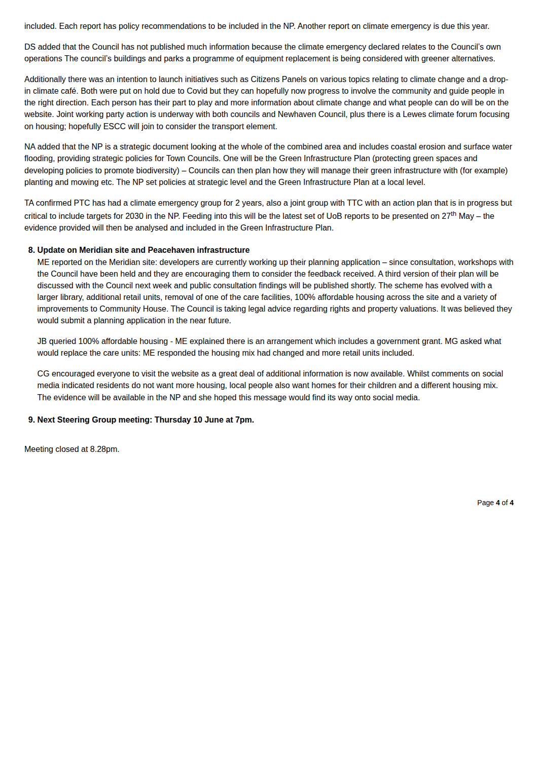included. Each report has policy recommendations to be included in the NP. Another report on climate emergency is due this year.
DS added that the Council has not published much information because the climate emergency declared relates to the Council’s own operations The council’s buildings and parks a programme of equipment replacement is being considered with greener alternatives.
Additionally there was an intention to launch initiatives such as Citizens Panels on various topics relating to climate change and a drop-in climate café. Both were put on hold due to Covid but they can hopefully now progress to involve the community and guide people in the right direction. Each person has their part to play and more information about climate change and what people can do will be on the website. Joint working party action is underway with both councils and Newhaven Council, plus there is a Lewes climate forum focusing on housing; hopefully ESCC will join to consider the transport element.
NA added that the NP is a strategic document looking at the whole of the combined area and includes coastal erosion and surface water flooding, providing strategic policies for Town Councils. One will be the Green Infrastructure Plan (protecting green spaces and developing policies to promote biodiversity) – Councils can then plan how they will manage their green infrastructure with (for example) planting and mowing etc. The NP set policies at strategic level and the Green Infrastructure Plan at a local level.
TA confirmed PTC has had a climate emergency group for 2 years, also a joint group with TTC with an action plan that is in progress but critical to include targets for 2030 in the NP. Feeding into this will be the latest set of UoB reports to be presented on 27th May – the evidence provided will then be analysed and included in the Green Infrastructure Plan.
Update on Meridian site and Peacehaven infrastructure
ME reported on the Meridian site: developers are currently working up their planning application – since consultation, workshops with the Council have been held and they are encouraging them to consider the feedback received. A third version of their plan will be discussed with the Council next week and public consultation findings will be published shortly. The scheme has evolved with a larger library, additional retail units, removal of one of the care facilities, 100% affordable housing across the site and a variety of improvements to Community House. The Council is taking legal advice regarding rights and property valuations. It was believed they would submit a planning application in the near future.
JB queried 100% affordable housing - ME explained there is an arrangement which includes a government grant. MG asked what would replace the care units: ME responded the housing mix had changed and more retail units included.
CG encouraged everyone to visit the website as a great deal of additional information is now available. Whilst comments on social media indicated residents do not want more housing, local people also want homes for their children and a different housing mix. The evidence will be available in the NP and she hoped this message would find its way onto social media.
Next Steering Group meeting: Thursday 10 June at 7pm.
Meeting closed at 8.28pm.
Page 4 of 4